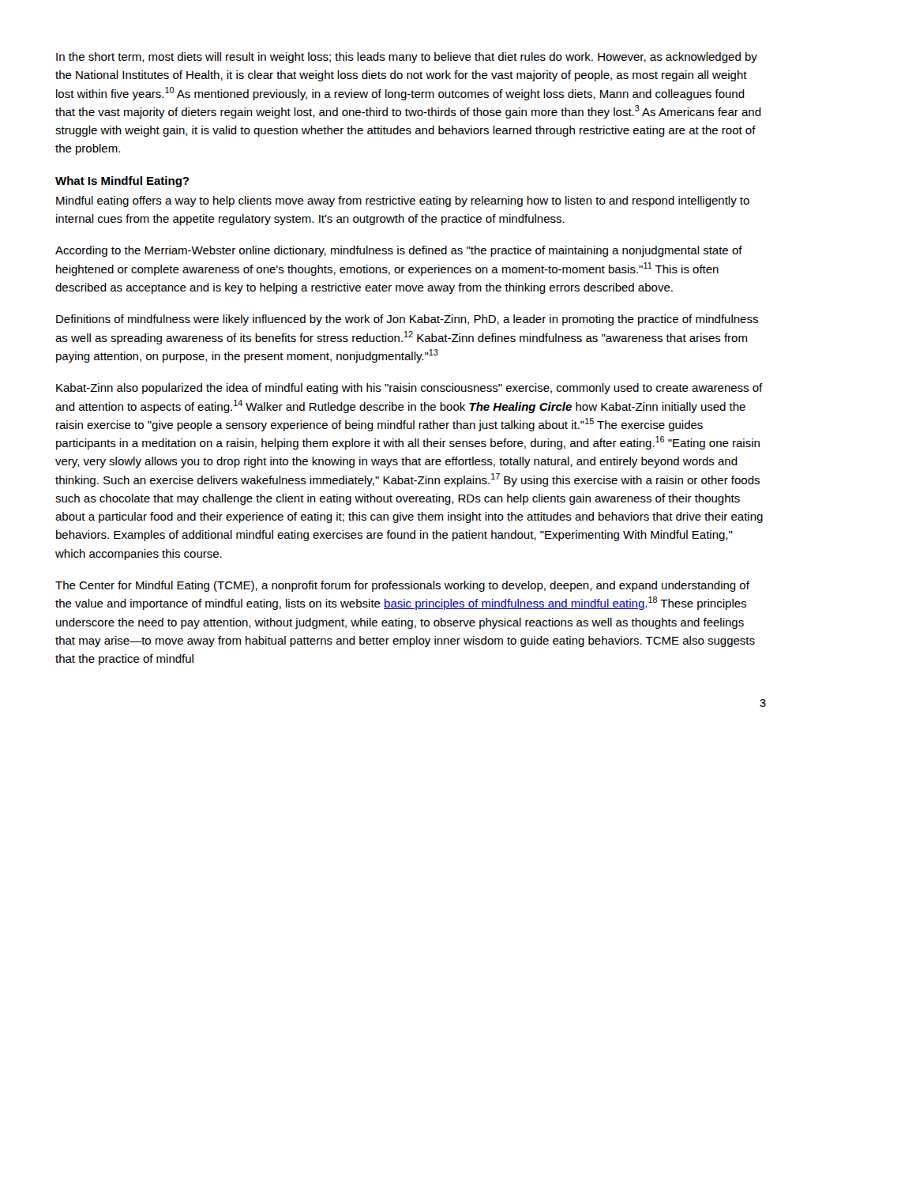In the short term, most diets will result in weight loss; this leads many to believe that diet rules do work. However, as acknowledged by the National Institutes of Health, it is clear that weight loss diets do not work for the vast majority of people, as most regain all weight lost within five years.10 As mentioned previously, in a review of long-term outcomes of weight loss diets, Mann and colleagues found that the vast majority of dieters regain weight lost, and one-third to two-thirds of those gain more than they lost.3 As Americans fear and struggle with weight gain, it is valid to question whether the attitudes and behaviors learned through restrictive eating are at the root of the problem.
What Is Mindful Eating?
Mindful eating offers a way to help clients move away from restrictive eating by relearning how to listen to and respond intelligently to internal cues from the appetite regulatory system. It's an outgrowth of the practice of mindfulness.
According to the Merriam-Webster online dictionary, mindfulness is defined as "the practice of maintaining a nonjudgmental state of heightened or complete awareness of one's thoughts, emotions, or experiences on a moment-to-moment basis."11 This is often described as acceptance and is key to helping a restrictive eater move away from the thinking errors described above.
Definitions of mindfulness were likely influenced by the work of Jon Kabat-Zinn, PhD, a leader in promoting the practice of mindfulness as well as spreading awareness of its benefits for stress reduction.12 Kabat-Zinn defines mindfulness as "awareness that arises from paying attention, on purpose, in the present moment, nonjudgmentally."13
Kabat-Zinn also popularized the idea of mindful eating with his "raisin consciousness" exercise, commonly used to create awareness of and attention to aspects of eating.14 Walker and Rutledge describe in the book The Healing Circle how Kabat-Zinn initially used the raisin exercise to "give people a sensory experience of being mindful rather than just talking about it."15 The exercise guides participants in a meditation on a raisin, helping them explore it with all their senses before, during, and after eating.16 "Eating one raisin very, very slowly allows you to drop right into the knowing in ways that are effortless, totally natural, and entirely beyond words and thinking. Such an exercise delivers wakefulness immediately," Kabat-Zinn explains.17 By using this exercise with a raisin or other foods such as chocolate that may challenge the client in eating without overeating, RDs can help clients gain awareness of their thoughts about a particular food and their experience of eating it; this can give them insight into the attitudes and behaviors that drive their eating behaviors. Examples of additional mindful eating exercises are found in the patient handout, "Experimenting With Mindful Eating," which accompanies this course.
The Center for Mindful Eating (TCME), a nonprofit forum for professionals working to develop, deepen, and expand understanding of the value and importance of mindful eating, lists on its website basic principles of mindfulness and mindful eating.18 These principles underscore the need to pay attention, without judgment, while eating, to observe physical reactions as well as thoughts and feelings that may arise—to move away from habitual patterns and better employ inner wisdom to guide eating behaviors. TCME also suggests that the practice of mindful
3